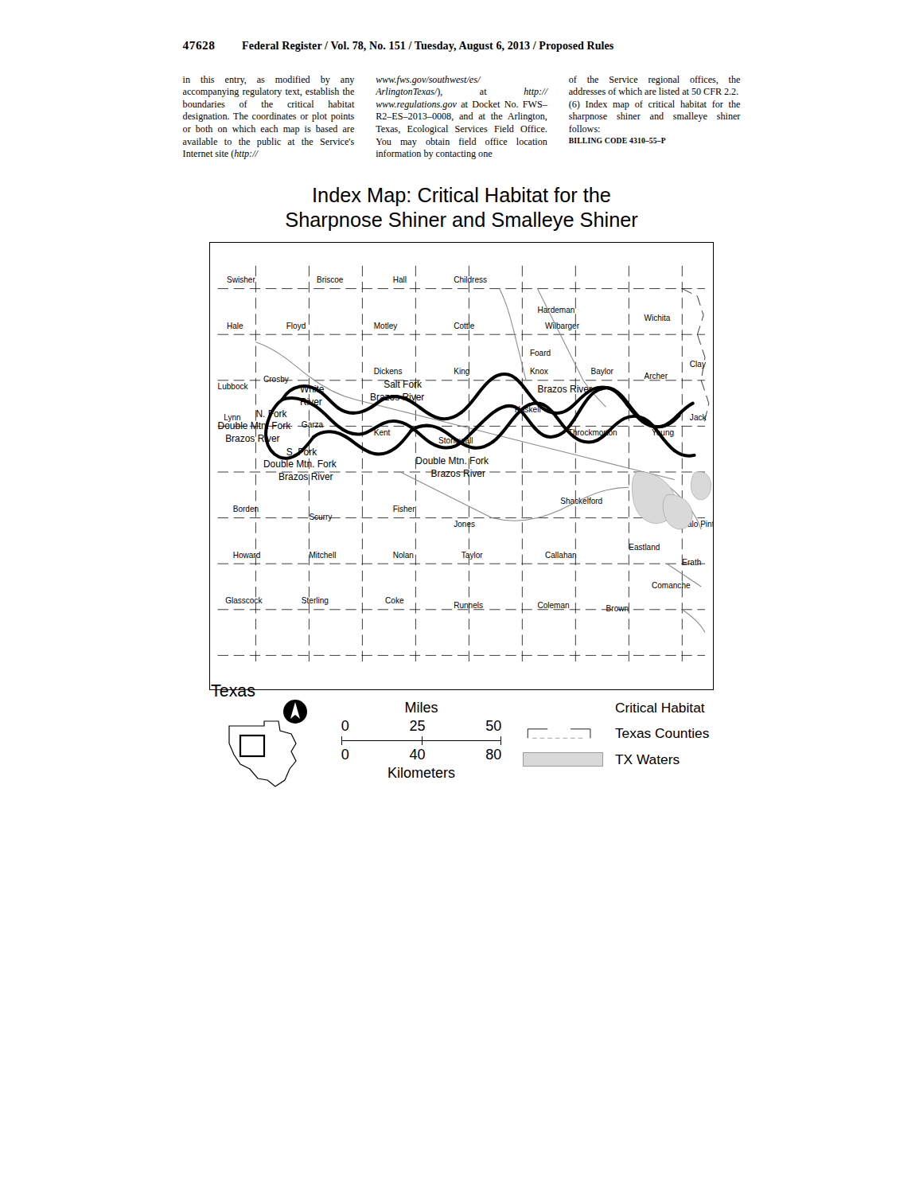47628
Federal Register / Vol. 78, No. 151 / Tuesday, August 6, 2013 / Proposed Rules
in this entry, as modified by any accompanying regulatory text, establish the boundaries of the critical habitat designation. The coordinates or plot points or both on which each map is based are available to the public at the Service's Internet site (http://
www.fws.gov/southwest/es/ ArlingtonTexas/), at http:// www.regulations.gov at Docket No. FWS–R2–ES–2013–0008, and at the Arlington, Texas, Ecological Services Field Office. You may obtain field office location information by contacting one
of the Service regional offices, the addresses of which are listed at 50 CFR 2.2.
(6) Index map of critical habitat for the sharpnose shiner and smalleye shiner follows:
BILLING CODE 4310–55–P
Index Map: Critical Habitat for the
Sharpnose Shiner and Smalleye Shiner
Swisher Briscoe Hall Childress Hardeman Hale Floyd Motley Cottle Wilbarger Wichita Foard Dickens King Knox Baylor Archer Clay Lubbock Crosby Lynn Garza Kent Stonewall Haskell Throckmorton Young Jack Borden Scurry Fisher Jones Shackelford Stephens Palo Pinto Howard Mitchell Nolan Taylor Callahan Eastland Erath Glasscock Sterling Coke Runnels Coleman Brown Comanche White River Salt Fork Brazos River Brazos River N. Fork Double Mtn. Fork Brazos River S. Fork Double Mtn. Fork Brazos River Double Mtn. Fork Brazos River
Texas
Miles
02550
04080
Kilometers
Critical Habitat
Texas Counties
TX Waters